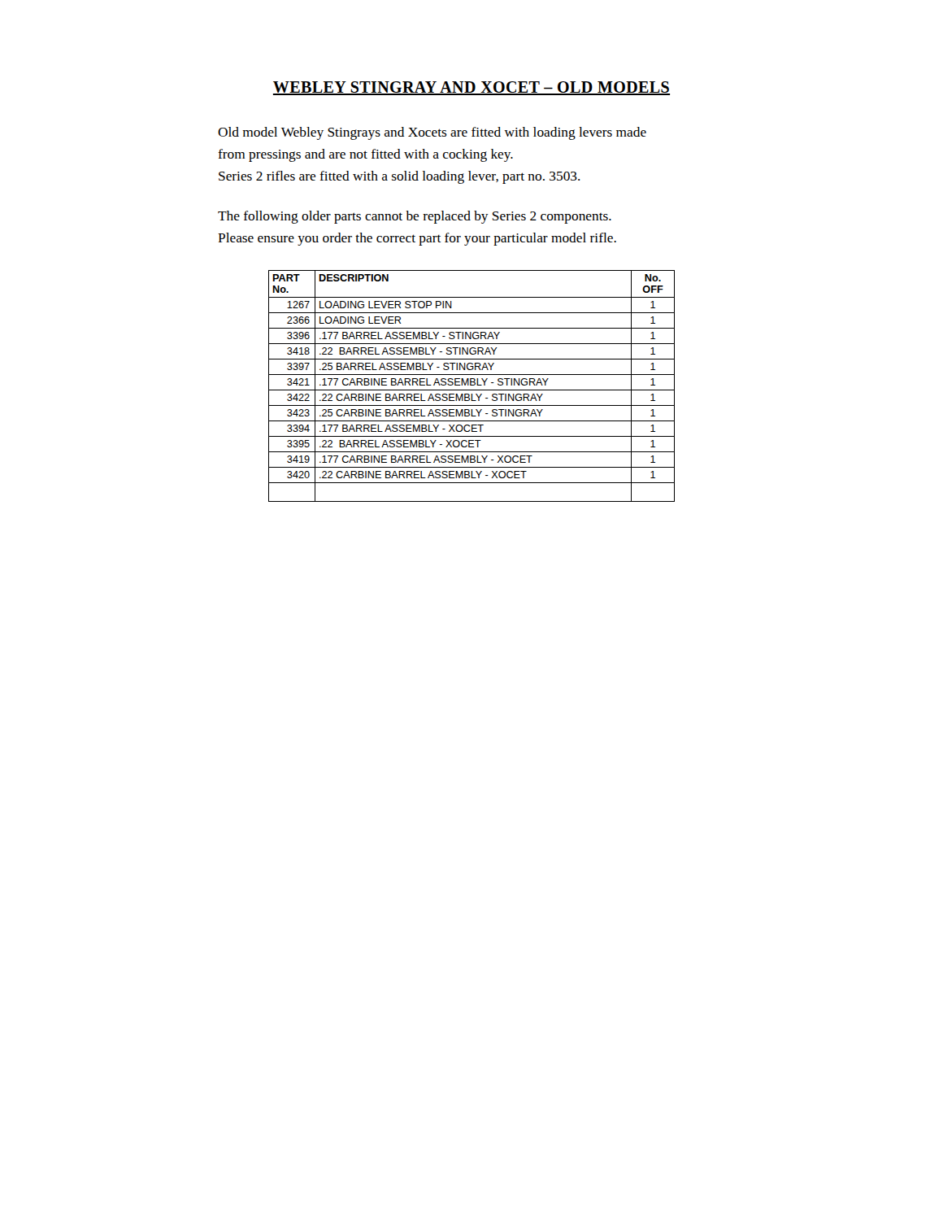WEBLEY STINGRAY AND XOCET – OLD MODELS
Old model Webley Stingrays and Xocets are fitted with loading levers made
from pressings and are not fitted with a cocking key.
Series 2 rifles are fitted with a solid loading lever, part no. 3503.
The following older parts cannot be replaced by Series 2 components.
Please ensure you order the correct part for your particular model rifle.
| PART No. | DESCRIPTION | No. OFF |
| --- | --- | --- |
| 1267 | LOADING LEVER STOP PIN | 1 |
| 2366 | LOADING LEVER | 1 |
| 3396 | .177 BARREL ASSEMBLY - STINGRAY | 1 |
| 3418 | .22 BARREL ASSEMBLY - STINGRAY | 1 |
| 3397 | .25 BARREL ASSEMBLY - STINGRAY | 1 |
| 3421 | .177 CARBINE BARREL ASSEMBLY - STINGRAY | 1 |
| 3422 | .22 CARBINE BARREL ASSEMBLY - STINGRAY | 1 |
| 3423 | .25 CARBINE BARREL ASSEMBLY - STINGRAY | 1 |
| 3394 | .177 BARREL ASSEMBLY - XOCET | 1 |
| 3395 | .22 BARREL ASSEMBLY - XOCET | 1 |
| 3419 | .177 CARBINE BARREL ASSEMBLY - XOCET | 1 |
| 3420 | .22 CARBINE BARREL ASSEMBLY - XOCET | 1 |